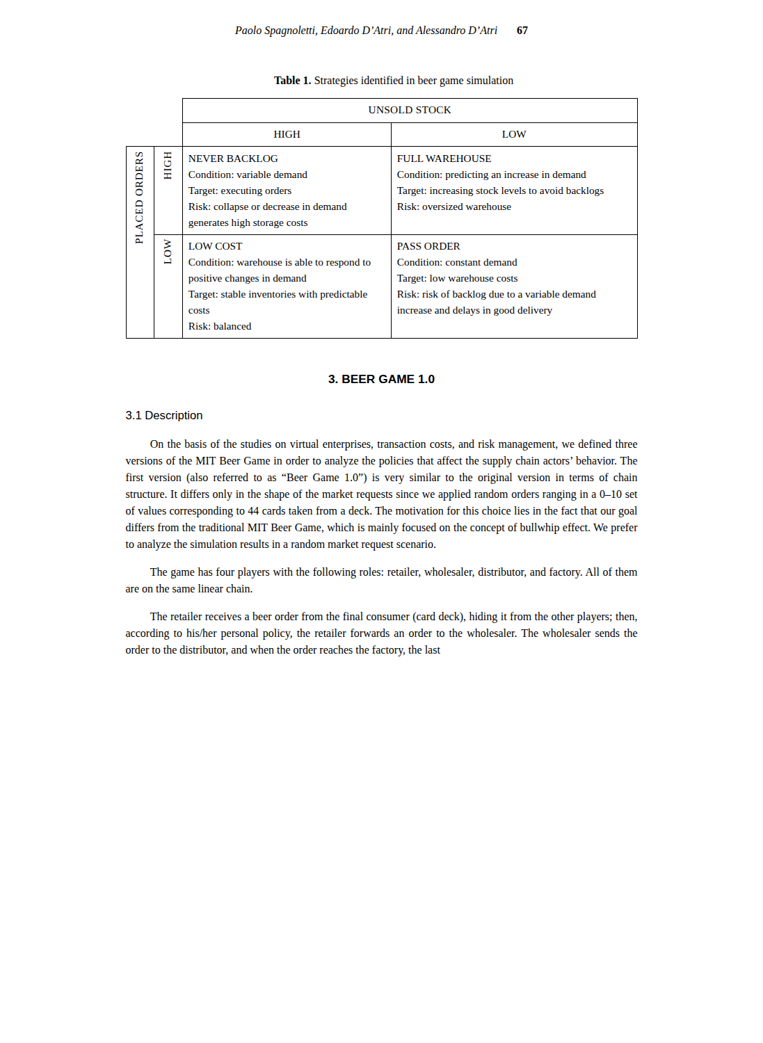Paolo Spagnoletti, Edoardo D’Atri, and Alessandro D’Atri 67
Table 1. Strategies identified in beer game simulation
| | | UNSOLD STOCK |
| | | HIGH | LOW |
| PLACED ORDERS | HIGH | NEVER BACKLOG Condition: variable demand Target: executing orders Risk: collapse or decrease in demand generates high storage costs | FULL WAREHOUSE Condition: predicting an increase in demand Target: increasing stock levels to avoid backlogs Risk: oversized warehouse |
| LOW | LOW COST Condition: warehouse is able to respond to positive changes in demand Target: stable inventories with predictable costs Risk: balanced | PASS ORDER Condition: constant demand Target: low warehouse costs Risk: risk of backlog due to a variable demand increase and delays in good delivery |
3. BEER GAME 1.0
3.1 Description
On the basis of the studies on virtual enterprises, transaction costs, and risk management, we defined three versions of the MIT Beer Game in order to analyze the policies that affect the supply chain actors’ behavior. The first version (also referred to as “Beer Game 1.0”) is very similar to the original version in terms of chain structure. It differs only in the shape of the market requests since we applied random orders ranging in a 0–10 set of values corresponding to 44 cards taken from a deck. The motivation for this choice lies in the fact that our goal differs from the traditional MIT Beer Game, which is mainly focused on the concept of bullwhip effect. We prefer to analyze the simulation results in a random market request scenario.
The game has four players with the following roles: retailer, wholesaler, distributor, and factory. All of them are on the same linear chain.
The retailer receives a beer order from the final consumer (card deck), hiding it from the other players; then, according to his/her personal policy, the retailer forwards an order to the wholesaler. The wholesaler sends the order to the distributor, and when the order reaches the factory, the last